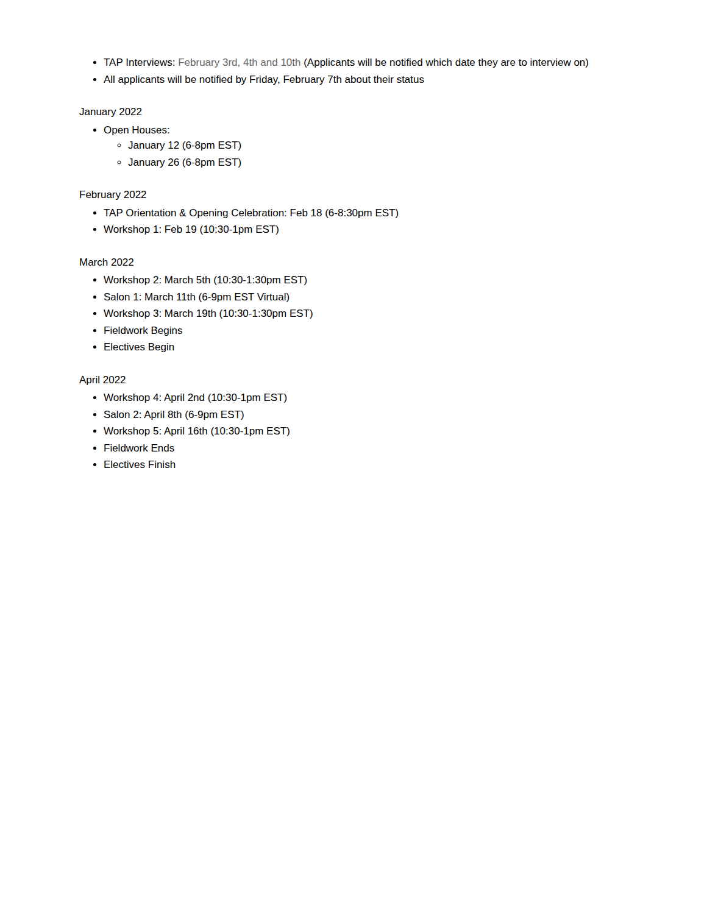TAP Interviews: February 3rd, 4th and 10th (Applicants will be notified which date they are to interview on)
All applicants will be notified by Friday, February 7th about their status
January 2022
Open Houses:
January 12 (6-8pm EST)
January 26 (6-8pm EST)
February 2022
TAP Orientation & Opening Celebration: Feb 18 (6-8:30pm EST)
Workshop 1: Feb 19 (10:30-1pm EST)
March 2022
Workshop 2: March 5th (10:30-1:30pm EST)
Salon 1: March 11th (6-9pm EST Virtual)
Workshop 3: March 19th (10:30-1:30pm EST)
Fieldwork Begins
Electives Begin
April 2022
Workshop 4: April 2nd (10:30-1pm EST)
Salon 2: April 8th (6-9pm EST)
Workshop 5: April 16th (10:30-1pm EST)
Fieldwork Ends
Electives Finish